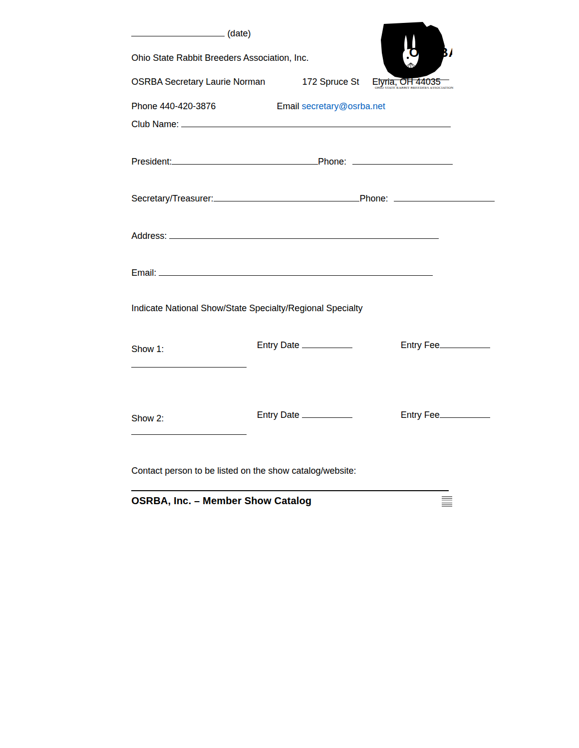OSRBA
OHIO STATE RABBIT BREEDERS ASSOCIATION
(date)
Ohio State Rabbit Breeders Association, Inc.
OSRBA Secretary Laurie Norman 172 Spruce St Elyria, OH 44035
Phone 440-420-3876 Email secretary@osrba.net
Club Name:
President: Phone:
Secretary/Treasurer: Phone:
Address:
Email:
Indicate National Show/State Specialty/Regional Specialty
Show 1:
Entry Date
Entry Fee
Show 2:
Entry Date
Entry Fee
Contact person to be listed on the show catalog/website:
OSRBA, Inc. – Member Show Catalog